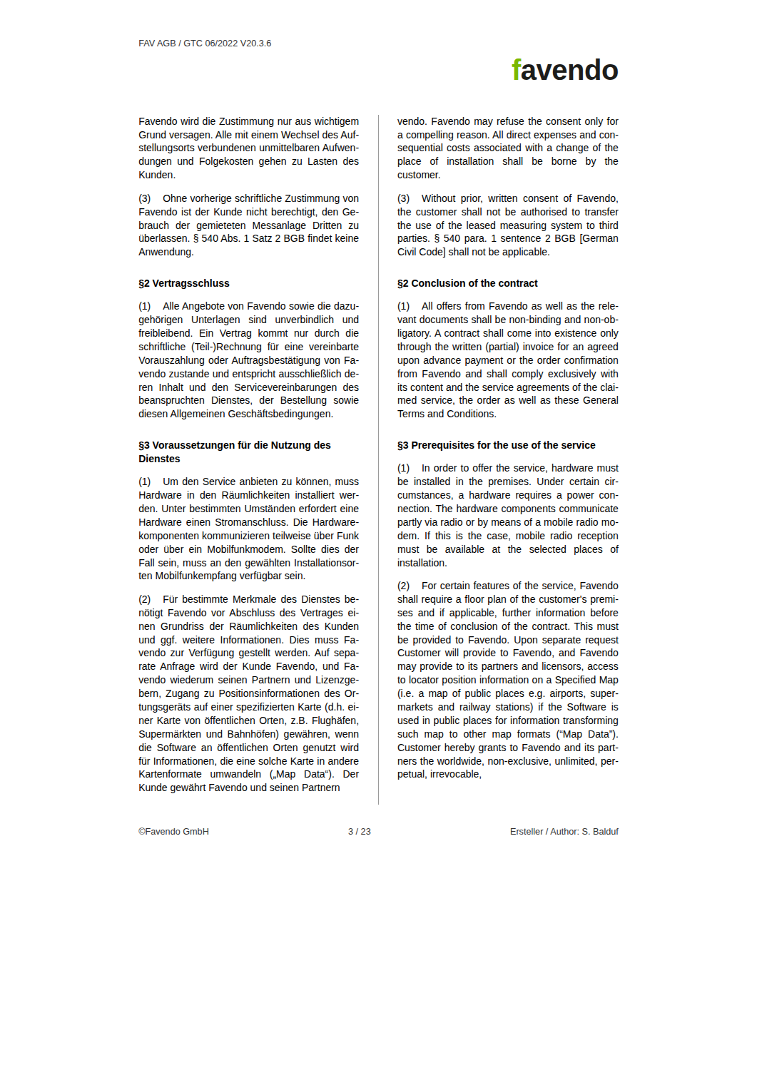FAV AGB / GTC 06/2022 V20.3.6
favendo
Favendo wird die Zustimmung nur aus wichtigem Grund versagen. Alle mit einem Wechsel des Aufstellungsorts verbundenen unmittelbaren Aufwendungen und Folgekosten gehen zu Lasten des Kunden.
(3) Ohne vorherige schriftliche Zustimmung von Favendo ist der Kunde nicht berechtigt, den Gebrauch der gemieteten Messanlage Dritten zu überlassen. § 540 Abs. 1 Satz 2 BGB findet keine Anwendung.
§2 Vertragsschluss
(1) Alle Angebote von Favendo sowie die dazugehörigen Unterlagen sind unverbindlich und freibleibend. Ein Vertrag kommt nur durch die schriftliche (Teil-)Rechnung für eine vereinbarte Vorauszahlung oder Auftragsbestätigung von Favendo zustande und entspricht ausschließlich deren Inhalt und den Servicevereinbarungen des beanspruchten Dienstes, der Bestellung sowie diesen Allgemeinen Geschäftsbedingungen.
§3 Voraussetzungen für die Nutzung des Dienstes
(1) Um den Service anbieten zu können, muss Hardware in den Räumlichkeiten installiert werden. Unter bestimmten Umständen erfordert eine Hardware einen Stromanschluss. Die Hardwarekomponenten kommunizieren teilweise über Funk oder über ein Mobilfunkmodem. Sollte dies der Fall sein, muss an den gewählten Installationsorten Mobilfunkempfang verfügbar sein.
(2) Für bestimmte Merkmale des Dienstes benötigt Favendo vor Abschluss des Vertrages einen Grundriss der Räumlichkeiten des Kunden und ggf. weitere Informationen. Dies muss Favendo zur Verfügung gestellt werden. Auf separate Anfrage wird der Kunde Favendo, und Favendo wiederum seinen Partnern und Lizenzgebern, Zugang zu Positionsinformationen des Ortungsgeräts auf einer spezifizierten Karte (d.h. einer Karte von öffentlichen Orten, z.B. Flughäfen, Supermärkten und Bahnhöfen) gewähren, wenn die Software an öffentlichen Orten genutzt wird für Informationen, die eine solche Karte in andere Kartenformate umwandeln („Map Data“). Der Kunde gewährt Favendo und seinen Partnern
vendo. Favendo may refuse the consent only for a compelling reason. All direct expenses and consequential costs associated with a change of the place of installation shall be borne by the customer.
(3) Without prior, written consent of Favendo, the customer shall not be authorised to transfer the use of the leased measuring system to third parties. § 540 para. 1 sentence 2 BGB [German Civil Code] shall not be applicable.
§2 Conclusion of the contract
(1) All offers from Favendo as well as the relevant documents shall be non-binding and non-obligatory. A contract shall come into existence only through the written (partial) invoice for an agreed upon advance payment or the order confirmation from Favendo and shall comply exclusively with its content and the service agreements of the claimed service, the order as well as these General Terms and Conditions.
§3 Prerequisites for the use of the service
(1) In order to offer the service, hardware must be installed in the premises. Under certain circumstances, a hardware requires a power connection. The hardware components communicate partly via radio or by means of a mobile radio modem. If this is the case, mobile radio reception must be available at the selected places of installation.
(2) For certain features of the service, Favendo shall require a floor plan of the customer's premises and if applicable, further information before the time of conclusion of the contract. This must be provided to Favendo. Upon separate request Customer will provide to Favendo, and Favendo may provide to its partners and licensors, access to locator position information on a Specified Map (i.e. a map of public places e.g. airports, supermarkets and railway stations) if the Software is used in public places for information transforming such map to other map formats (“Map Data”). Customer hereby grants to Favendo and its partners the worldwide, non-exclusive, unlimited, perpetual, irrevocable,
©Favendo GmbH
3 / 23
Ersteller / Author: S. Balduf